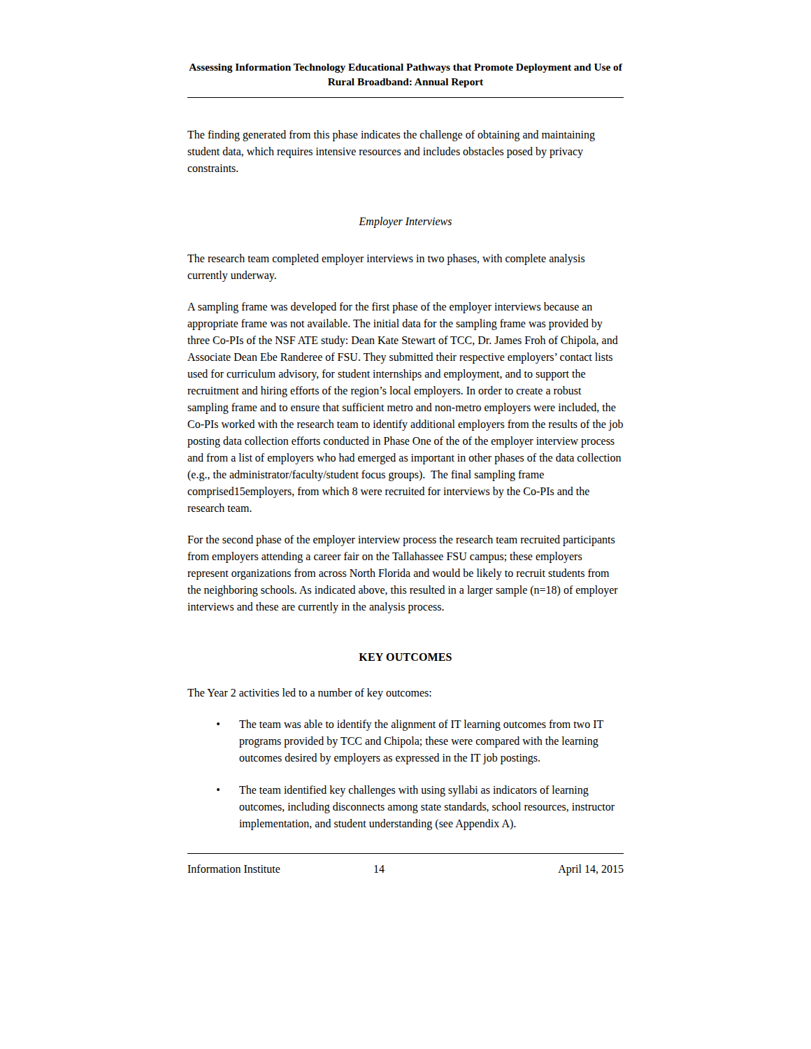Assessing Information Technology Educational Pathways that Promote Deployment and Use of Rural Broadband: Annual Report
The finding generated from this phase indicates the challenge of obtaining and maintaining student data, which requires intensive resources and includes obstacles posed by privacy constraints.
Employer Interviews
The research team completed employer interviews in two phases, with complete analysis currently underway.
A sampling frame was developed for the first phase of the employer interviews because an appropriate frame was not available. The initial data for the sampling frame was provided by three Co-PIs of the NSF ATE study: Dean Kate Stewart of TCC, Dr. James Froh of Chipola, and Associate Dean Ebe Randeree of FSU. They submitted their respective employers’ contact lists used for curriculum advisory, for student internships and employment, and to support the recruitment and hiring efforts of the region’s local employers. In order to create a robust sampling frame and to ensure that sufficient metro and non-metro employers were included, the Co-PIs worked with the research team to identify additional employers from the results of the job posting data collection efforts conducted in Phase One of the of the employer interview process and from a list of employers who had emerged as important in other phases of the data collection (e.g., the administrator/faculty/student focus groups). The final sampling frame comprised15employers, from which 8 were recruited for interviews by the Co-PIs and the research team.
For the second phase of the employer interview process the research team recruited participants from employers attending a career fair on the Tallahassee FSU campus; these employers represent organizations from across North Florida and would be likely to recruit students from the neighboring schools. As indicated above, this resulted in a larger sample (n=18) of employer interviews and these are currently in the analysis process.
KEY OUTCOMES
The Year 2 activities led to a number of key outcomes:
The team was able to identify the alignment of IT learning outcomes from two IT programs provided by TCC and Chipola; these were compared with the learning outcomes desired by employers as expressed in the IT job postings.
The team identified key challenges with using syllabi as indicators of learning outcomes, including disconnects among state standards, school resources, instructor implementation, and student understanding (see Appendix A).
Information Institute 14 April 14, 2015